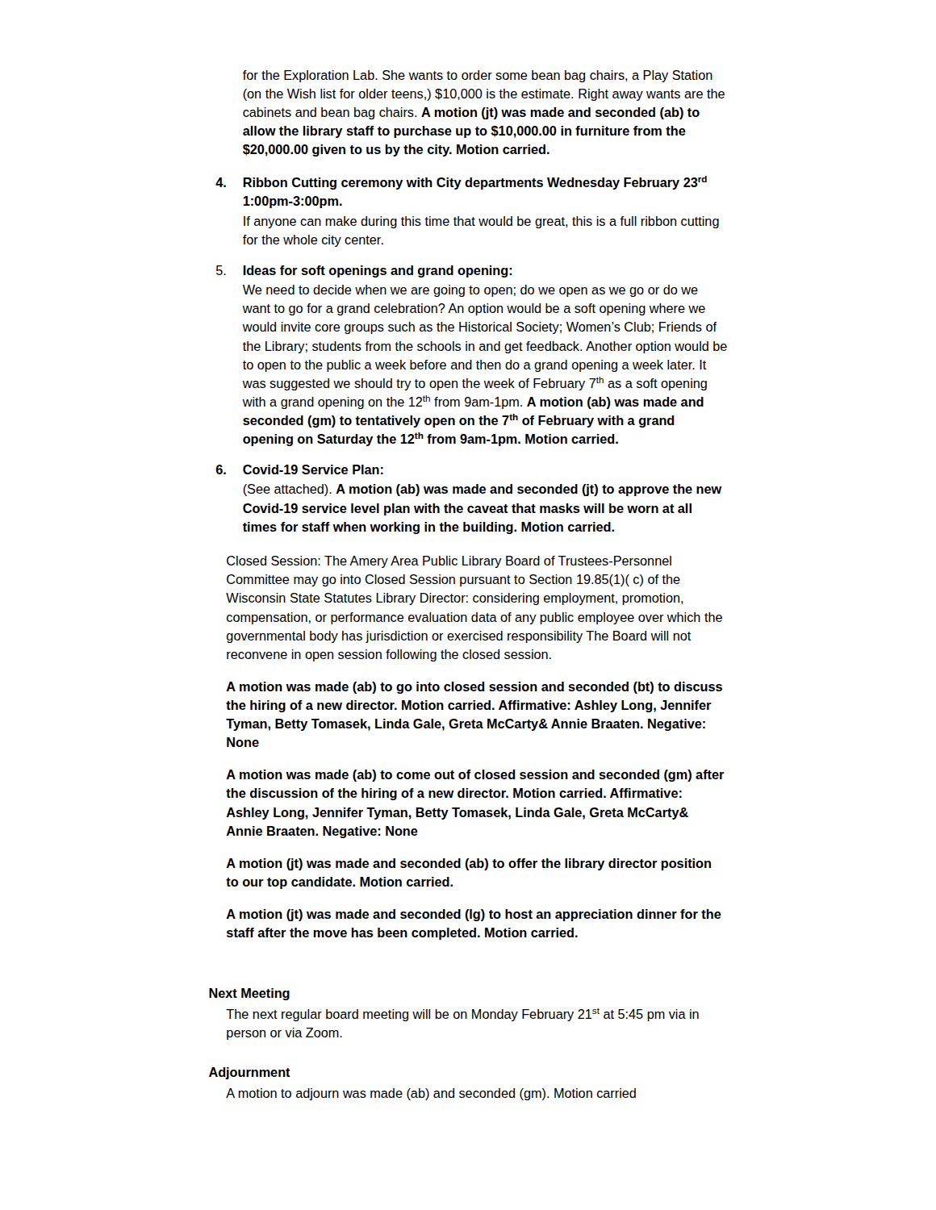for the Exploration Lab. She wants to order some bean bag chairs, a Play Station (on the Wish list for older teens,) $10,000 is the estimate. Right away wants are the cabinets and bean bag chairs. A motion (jt) was made and seconded (ab) to allow the library staff to purchase up to $10,000.00 in furniture from the $20,000.00 given to us by the city. Motion carried.
4. Ribbon Cutting ceremony with City departments Wednesday February 23rd 1:00pm-3:00pm. If anyone can make during this time that would be great, this is a full ribbon cutting for the whole city center.
5. Ideas for soft openings and grand opening: We need to decide when we are going to open; do we open as we go or do we want to go for a grand celebration? An option would be a soft opening where we would invite core groups such as the Historical Society; Women’s Club; Friends of the Library; students from the schools in and get feedback. Another option would be to open to the public a week before and then do a grand opening a week later. It was suggested we should try to open the week of February 7th as a soft opening with a grand opening on the 12th from 9am-1pm. A motion (ab) was made and seconded (gm) to tentatively open on the 7th of February with a grand opening on Saturday the 12th from 9am-1pm. Motion carried.
6. Covid-19 Service Plan: (See attached). A motion (ab) was made and seconded (jt) to approve the new Covid-19 service level plan with the caveat that masks will be worn at all times for staff when working in the building. Motion carried.
Closed Session: The Amery Area Public Library Board of Trustees-Personnel Committee may go into Closed Session pursuant to Section 19.85(1)( c) of the Wisconsin State Statutes Library Director: considering employment, promotion, compensation, or performance evaluation data of any public employee over which the governmental body has jurisdiction or exercised responsibility The Board will not reconvene in open session following the closed session.
A motion was made (ab) to go into closed session and seconded (bt) to discuss the hiring of a new director. Motion carried. Affirmative: Ashley Long, Jennifer Tyman, Betty Tomasek, Linda Gale, Greta McCarty& Annie Braaten. Negative: None
A motion was made (ab) to come out of closed session and seconded (gm) after the discussion of the hiring of a new director. Motion carried. Affirmative: Ashley Long, Jennifer Tyman, Betty Tomasek, Linda Gale, Greta McCarty& Annie Braaten. Negative: None
A motion (jt) was made and seconded (ab) to offer the library director position to our top candidate. Motion carried.
A motion (jt) was made and seconded (lg) to host an appreciation dinner for the staff after the move has been completed. Motion carried.
Next Meeting
The next regular board meeting will be on Monday February 21st at 5:45 pm via in person or via Zoom.
Adjournment
A motion to adjourn was made (ab) and seconded (gm). Motion carried